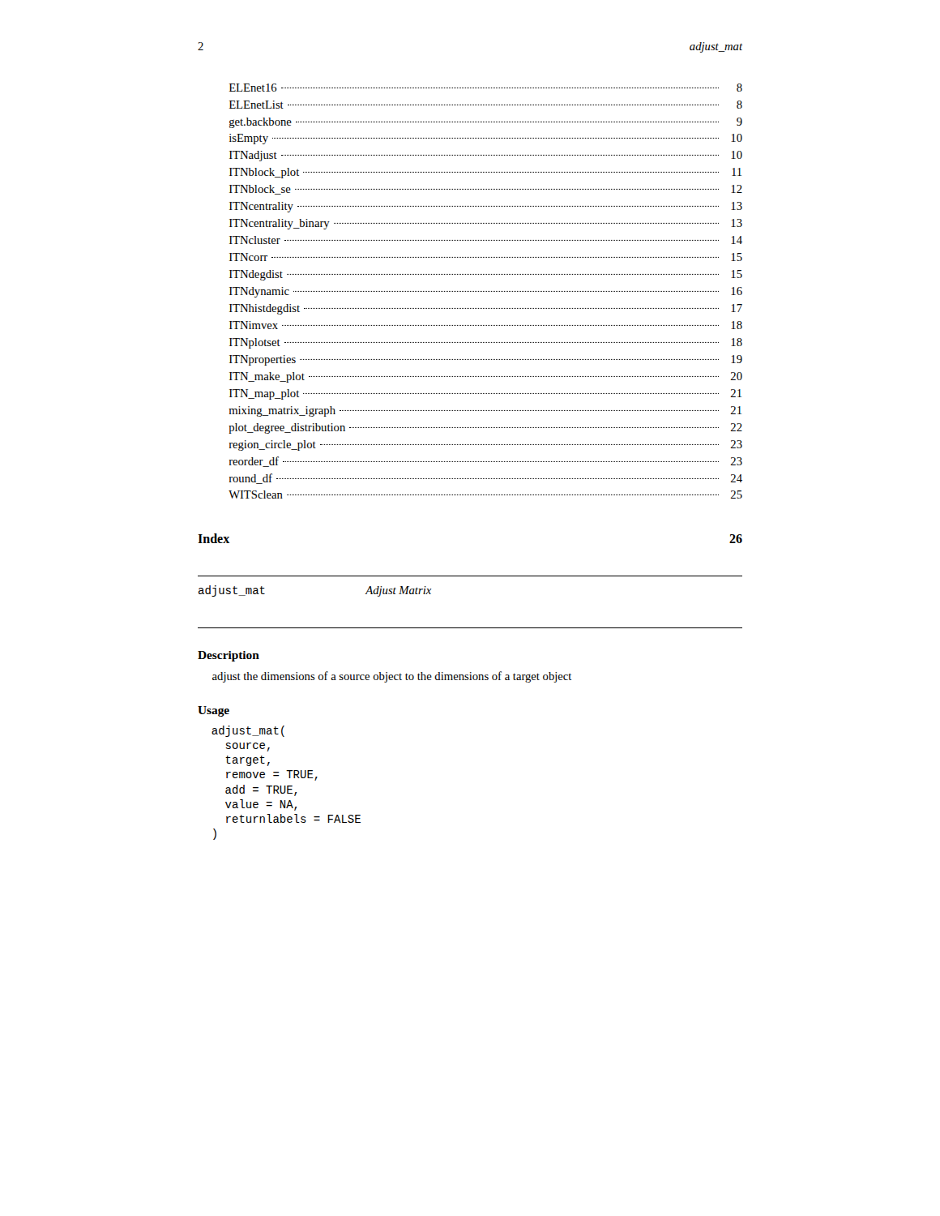2 adjust_mat
ELEnet16 8
ELEnetList 8
get.backbone 9
isEmpty 10
ITNadjust 10
ITNblock_plot 11
ITNblock_se 12
ITNcentrality 13
ITNcentrality_binary 13
ITNcluster 14
ITNcorr 15
ITNdegdist 15
ITNdynamic 16
ITNhistdegdist 17
ITNimvex 18
ITNplotset 18
ITNproperties 19
ITN_make_plot 20
ITN_map_plot 21
mixing_matrix_igraph 21
plot_degree_distribution 22
region_circle_plot 23
reorder_df 23
round_df 24
WITSclean 25
Index 26
adjust_mat Adjust Matrix
Description
adjust the dimensions of a source object to the dimensions of a target object
Usage
adjust_mat(
  source,
  target,
  remove = TRUE,
  add = TRUE,
  value = NA,
  returnlabels = FALSE
)